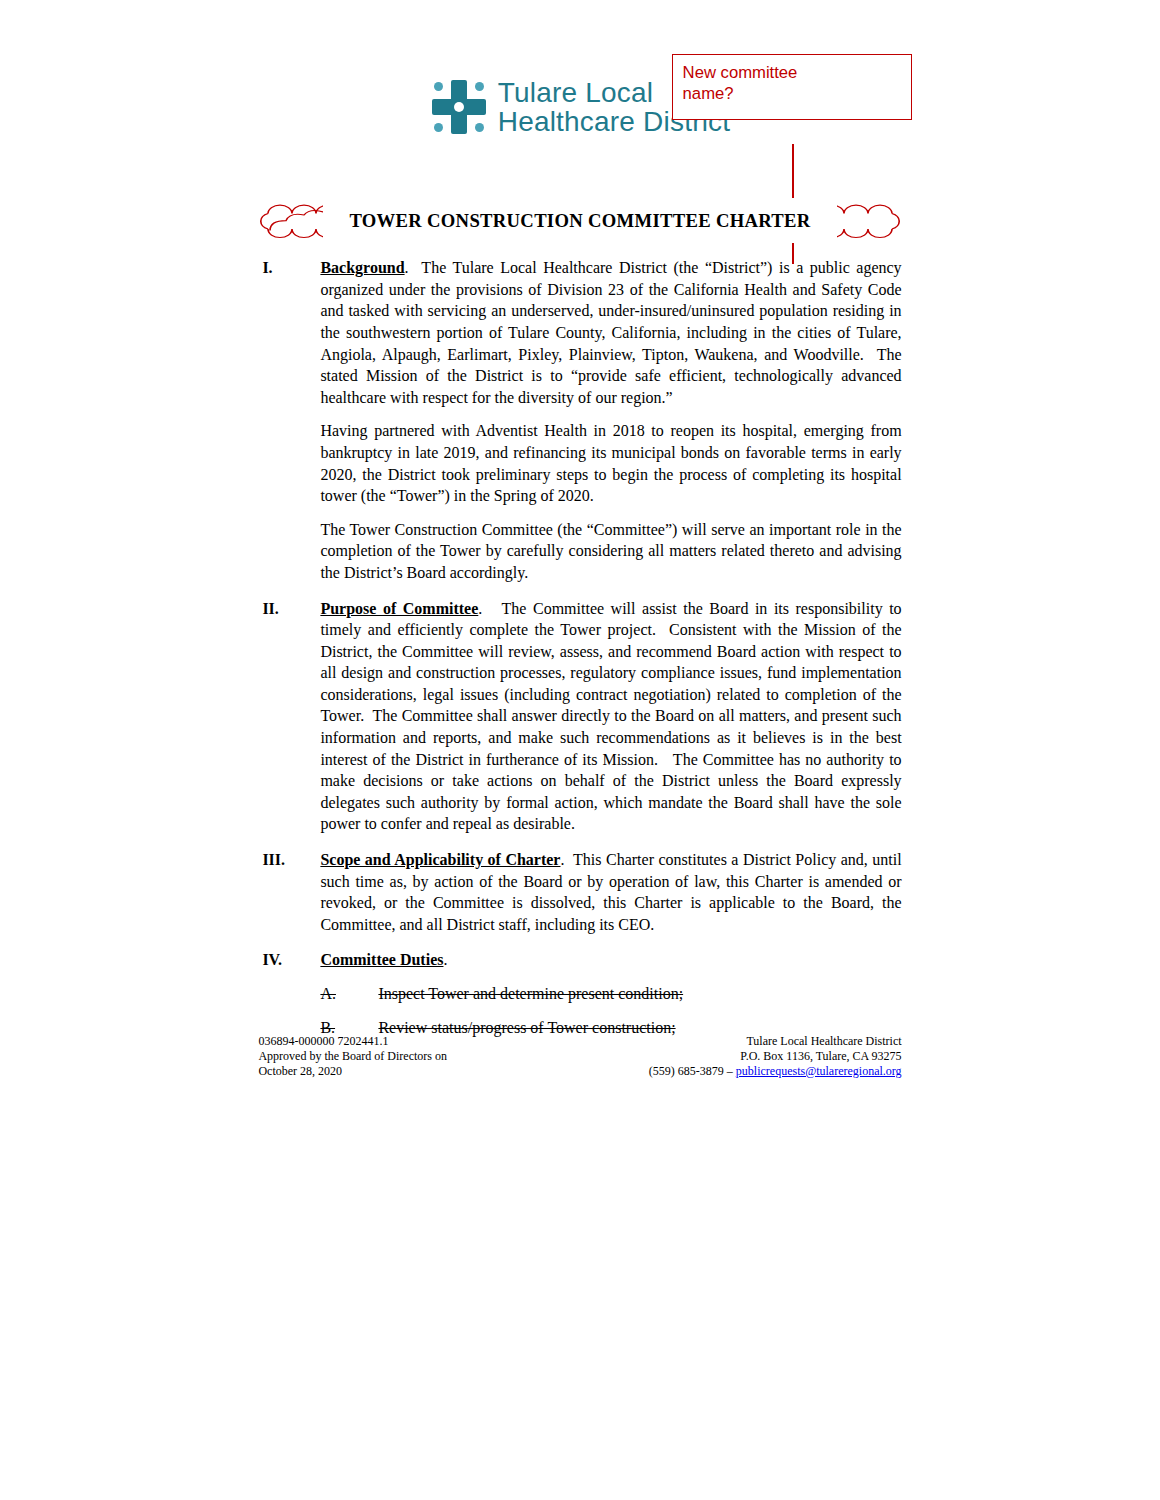New committee
name?
Tulare Local
Healthcare District
TOWER CONSTRUCTION COMMITTEE CHARTER
I.
Background. The Tulare Local Healthcare District (the “District”) is a public agency organized under the provisions of Division 23 of the California Health and Safety Code and tasked with servicing an underserved, under-insured/uninsured population residing in the southwestern portion of Tulare County, California, including in the cities of Tulare, Angiola, Alpaugh, Earlimart, Pixley, Plainview, Tipton, Waukena, and Woodville. The stated Mission of the District is to “provide safe efficient, technologically advanced healthcare with respect for the diversity of our region.”
Having partnered with Adventist Health in 2018 to reopen its hospital, emerging from bankruptcy in late 2019, and refinancing its municipal bonds on favorable terms in early 2020, the District took preliminary steps to begin the process of completing its hospital tower (the “Tower”) in the Spring of 2020.
The Tower Construction Committee (the “Committee”) will serve an important role in the completion of the Tower by carefully considering all matters related thereto and advising the District’s Board accordingly.
II.
Purpose of Committee. The Committee will assist the Board in its responsibility to timely and efficiently complete the Tower project. Consistent with the Mission of the District, the Committee will review, assess, and recommend Board action with respect to all design and construction processes, regulatory compliance issues, fund implementation considerations, legal issues (including contract negotiation) related to completion of the Tower. The Committee shall answer directly to the Board on all matters, and present such information and reports, and make such recommendations as it believes is in the best interest of the District in furtherance of its Mission. The Committee has no authority to make decisions or take actions on behalf of the District unless the Board expressly delegates such authority by formal action, which mandate the Board shall have the sole power to confer and repeal as desirable.
III.
Scope and Applicability of Charter. This Charter constitutes a District Policy and, until such time as, by action of the Board or by operation of law, this Charter is amended or revoked, or the Committee is dissolved, this Charter is applicable to the Board, the Committee, and all District staff, including its CEO.
IV.
Committee Duties.
A. Inspect Tower and determine present condition;
B. Review status/progress of Tower construction;
036894-000000 7202441.1
Approved by the Board of Directors on
October 28, 2020
Tulare Local Healthcare District
P.O. Box 1136, Tulare, CA 93275
(559) 685-3879 – publicrequests@tulareregional.org